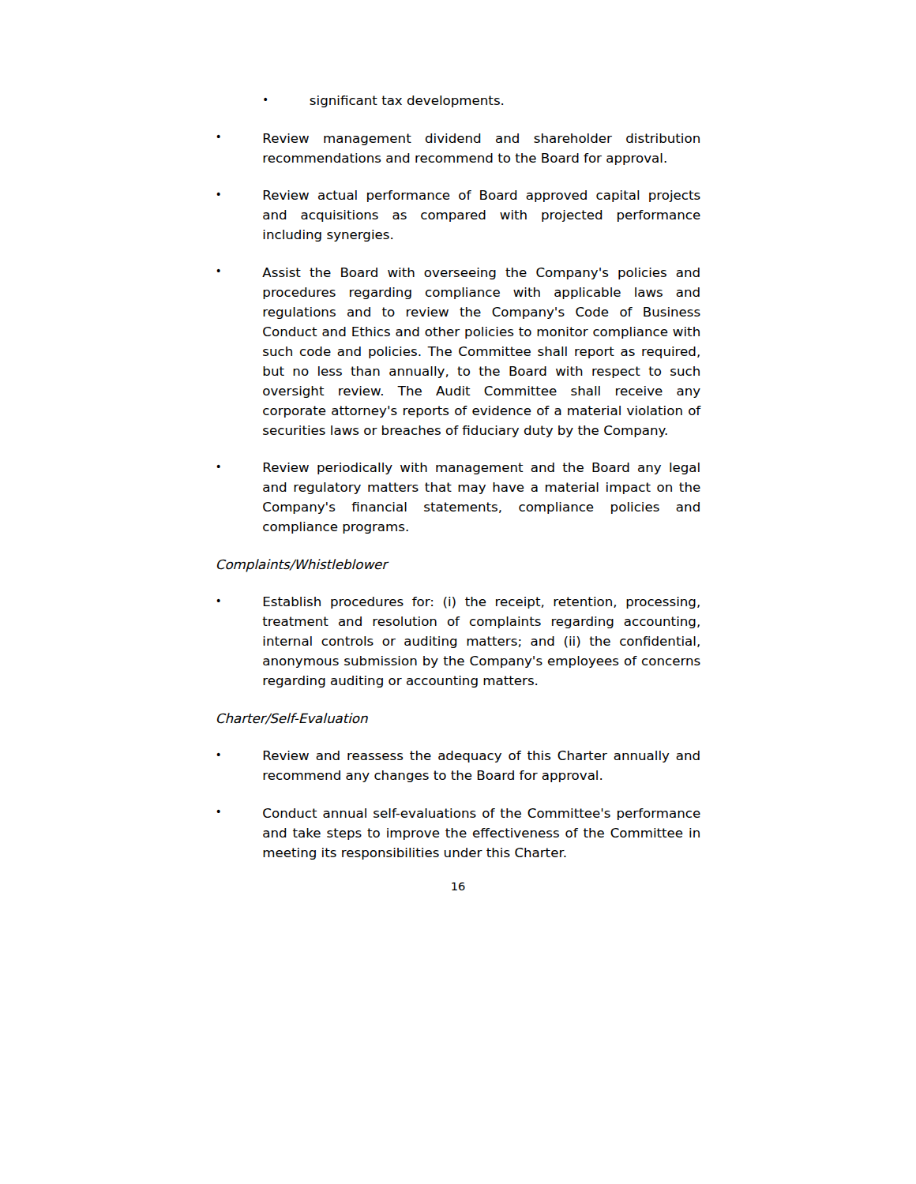•
significant tax developments.
•
Review management dividend and shareholder distribution recommendations and recommend to the Board for approval.
•
Review actual performance of Board approved capital projects and acquisitions as compared with projected performance including synergies.
•
Assist the Board with overseeing the Company's policies and procedures regarding compliance with applicable laws and regulations and to review the Company's Code of Business Conduct and Ethics and other policies to monitor compliance with such code and policies. The Committee shall report as required, but no less than annually, to the Board with respect to such oversight review. The Audit Committee shall receive any corporate attorney's reports of evidence of a material violation of securities laws or breaches of fiduciary duty by the Company.
•
Review periodically with management and the Board any legal and regulatory matters that may have a material impact on the Company's financial statements, compliance policies and compliance programs.
Complaints/Whistleblower
•
Establish procedures for: (i) the receipt, retention, processing, treatment and resolution of complaints regarding accounting, internal controls or auditing matters; and (ii) the confidential, anonymous submission by the Company's employees of concerns regarding auditing or accounting matters.
Charter/Self-Evaluation
•
Review and reassess the adequacy of this Charter annually and recommend any changes to the Board for approval.
•
Conduct annual self-evaluations of the Committee's performance and take steps to improve the effectiveness of the Committee in meeting its responsibilities under this Charter.
16